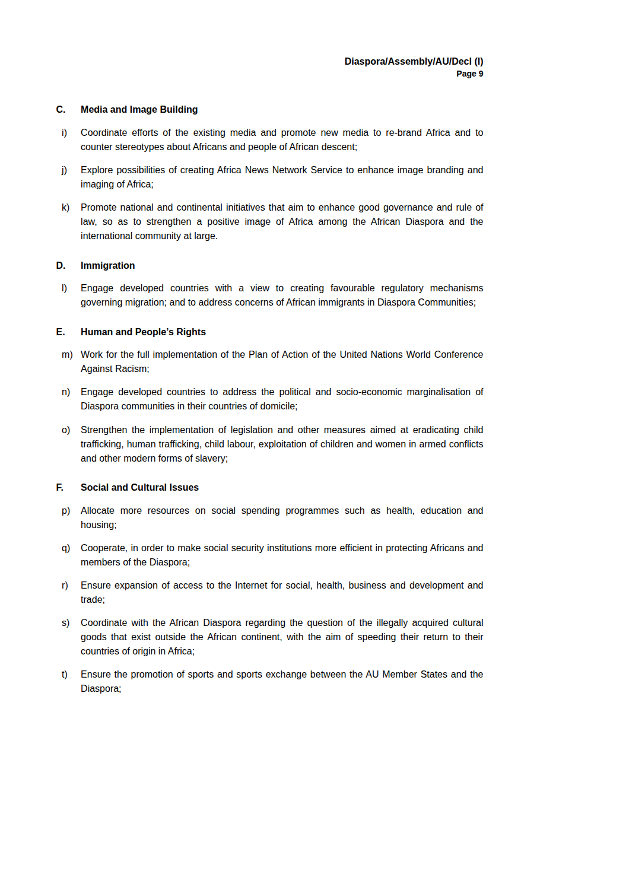Diaspora/Assembly/AU/Decl (I) Page 9
C. Media and Image Building
i) Coordinate efforts of the existing media and promote new media to re-brand Africa and to counter stereotypes about Africans and people of African descent;
j) Explore possibilities of creating Africa News Network Service to enhance image branding and imaging of Africa;
k) Promote national and continental initiatives that aim to enhance good governance and rule of law, so as to strengthen a positive image of Africa among the African Diaspora and the international community at large.
D. Immigration
l) Engage developed countries with a view to creating favourable regulatory mechanisms governing migration; and to address concerns of African immigrants in Diaspora Communities;
E. Human and People’s Rights
m) Work for the full implementation of the Plan of Action of the United Nations World Conference Against Racism;
n) Engage developed countries to address the political and socio-economic marginalisation of Diaspora communities in their countries of domicile;
o) Strengthen the implementation of legislation and other measures aimed at eradicating child trafficking, human trafficking, child labour, exploitation of children and women in armed conflicts and other modern forms of slavery;
F. Social and Cultural Issues
p) Allocate more resources on social spending programmes such as health, education and housing;
q) Cooperate, in order to make social security institutions more efficient in protecting Africans and members of the Diaspora;
r) Ensure expansion of access to the Internet for social, health, business and development and trade;
s) Coordinate with the African Diaspora regarding the question of the illegally acquired cultural goods that exist outside the African continent, with the aim of speeding their return to their countries of origin in Africa;
t) Ensure the promotion of sports and sports exchange between the AU Member States and the Diaspora;